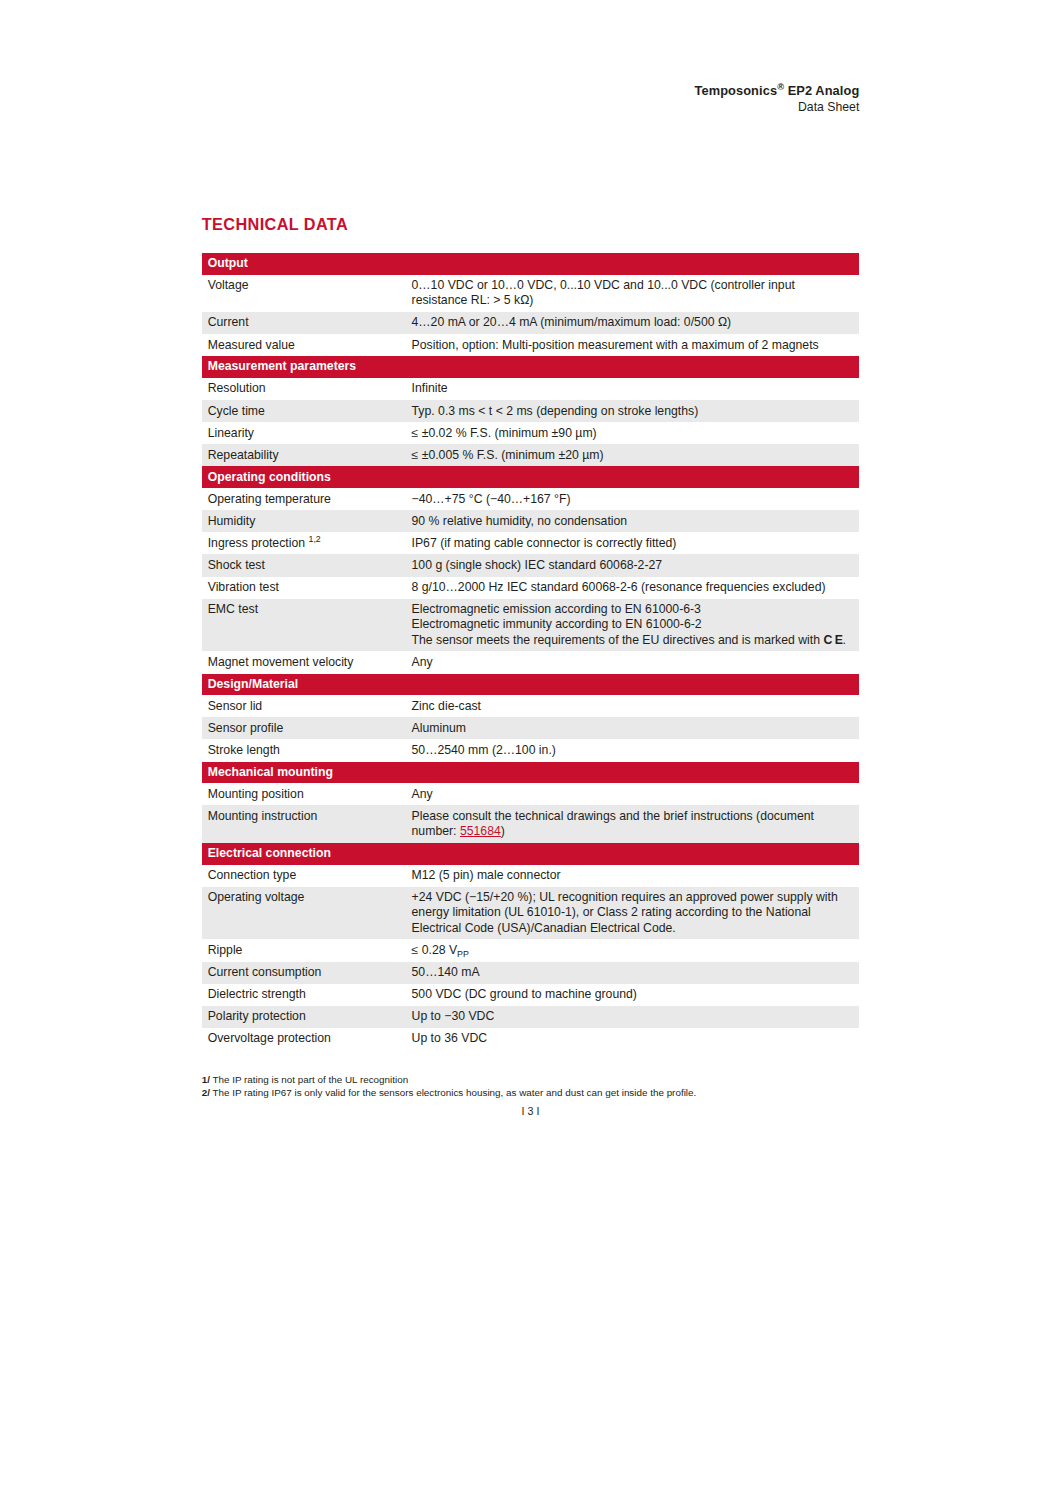Temposonics® EP2 Analog
Data Sheet
TECHNICAL DATA
| Output |
| Voltage | 0…10 VDC or 10…0 VDC, 0...10 VDC and 10...0 VDC (controller input resistance RL: > 5 kΩ) |
| Current | 4…20 mA or 20…4 mA (minimum/maximum load: 0/500 Ω) |
| Measured value | Position, option: Multi-position measurement with a maximum of 2 magnets |
| Measurement parameters |
| Resolution | Infinite |
| Cycle time | Typ. 0.3 ms < t < 2 ms (depending on stroke lengths) |
| Linearity | ≤ ±0.02 % F.S. (minimum ±90 µm) |
| Repeatability | ≤ ±0.005 % F.S. (minimum ±20 µm) |
| Operating conditions |
| Operating temperature | −40…+75 °C (−40…+167 °F) |
| Humidity | 90 % relative humidity, no condensation |
| Ingress protection 1,2 | IP67 (if mating cable connector is correctly fitted) |
| Shock test | 100 g (single shock) IEC standard 60068-2-27 |
| Vibration test | 8 g/10…2000 Hz IEC standard 60068-2-6 (resonance frequencies excluded) |
| EMC test | Electromagnetic emission according to EN 61000-6-3 Electromagnetic immunity according to EN 61000-6-2 The sensor meets the requirements of the EU directives and is marked with C E . |
| Magnet movement velocity | Any |
| Design/Material |
| Sensor lid | Zinc die-cast |
| Sensor profile | Aluminum |
| Stroke length | 50…2540 mm (2…100 in.) |
| Mechanical mounting |
| Mounting position | Any |
| Mounting instruction | Please consult the technical drawings and the brief instructions (document number: 551684 ) |
| Electrical connection |
| Connection type | M12 (5 pin) male connector |
| Operating voltage | +24 VDC (−15/+20 %); UL recognition requires an approved power supply with energy limitation (UL 61010-1), or Class 2 rating according to the National Electrical Code (USA)/Canadian Electrical Code. |
| Ripple | ≤ 0.28 V PP |
| Current consumption | 50…140 mA |
| Dielectric strength | 500 VDC (DC ground to machine ground) |
| Polarity protection | Up to −30 VDC |
| Overvoltage protection | Up to 36 VDC |
1/ The IP rating is not part of the UL recognition
2/ The IP rating IP67 is only valid for the sensors electronics housing, as water and dust can get inside the profile.
I 3 I